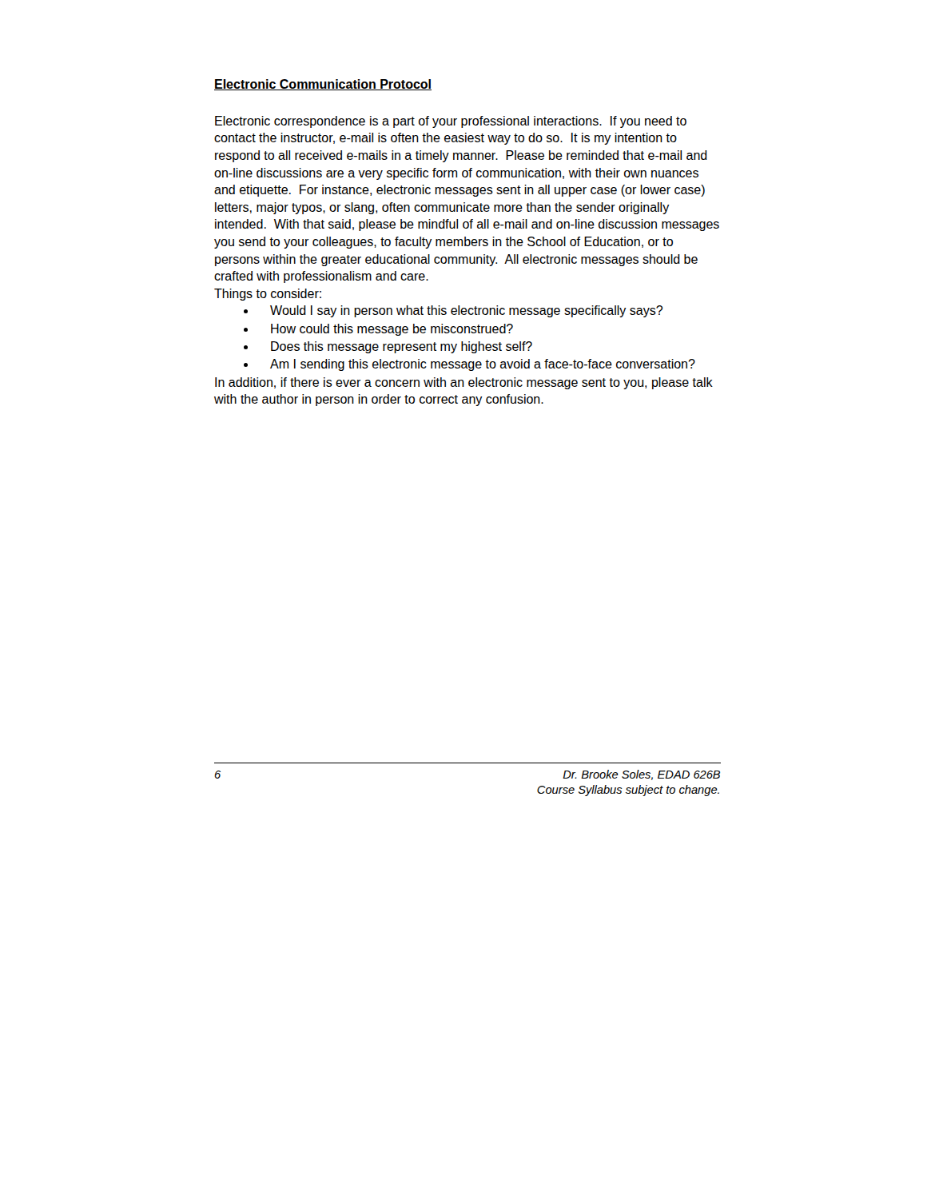Electronic Communication Protocol
Electronic correspondence is a part of your professional interactions. If you need to contact the instructor, e-mail is often the easiest way to do so. It is my intention to respond to all received e-mails in a timely manner. Please be reminded that e-mail and on-line discussions are a very specific form of communication, with their own nuances and etiquette. For instance, electronic messages sent in all upper case (or lower case) letters, major typos, or slang, often communicate more than the sender originally intended. With that said, please be mindful of all e-mail and on-line discussion messages you send to your colleagues, to faculty members in the School of Education, or to persons within the greater educational community. All electronic messages should be crafted with professionalism and care.
Things to consider:
Would I say in person what this electronic message specifically says?
How could this message be misconstrued?
Does this message represent my highest self?
Am I sending this electronic message to avoid a face-to-face conversation?
In addition, if there is ever a concern with an electronic message sent to you, please talk with the author in person in order to correct any confusion.
6
Dr. Brooke Soles, EDAD 626B
Course Syllabus subject to change.